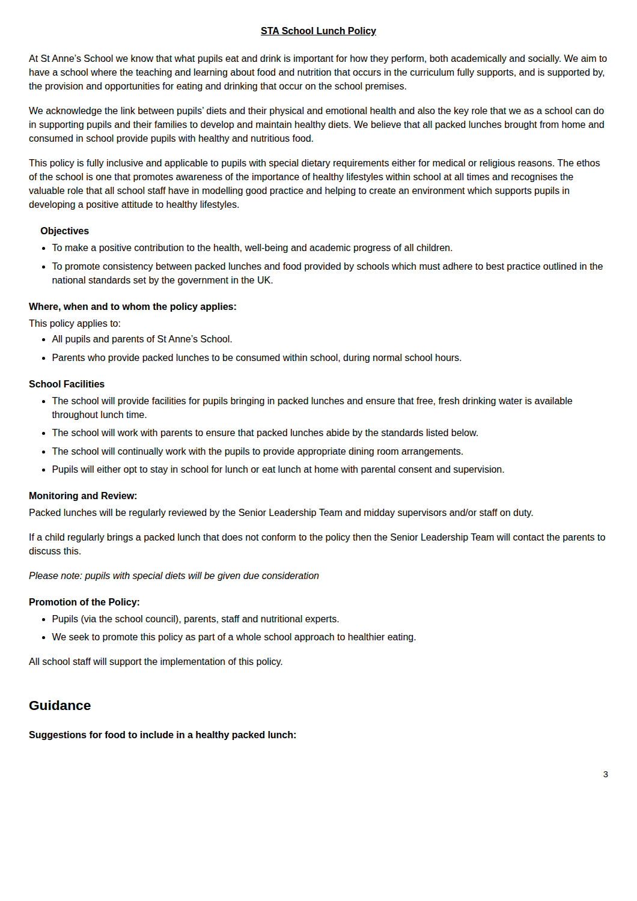STA School Lunch Policy
At St Anne’s School we know that what pupils eat and drink is important for how they perform, both academically and socially. We aim to have a school where the teaching and learning about food and nutrition that occurs in the curriculum fully supports, and is supported by, the provision and opportunities for eating and drinking that occur on the school premises.
We acknowledge the link between pupils’ diets and their physical and emotional health and also the key role that we as a school can do in supporting pupils and their families to develop and maintain healthy diets. We believe that all packed lunches brought from home and consumed in school provide pupils with healthy and nutritious food.
This policy is fully inclusive and applicable to pupils with special dietary requirements either for medical or religious reasons. The ethos of the school is one that promotes awareness of the importance of healthy lifestyles within school at all times and recognises the valuable role that all school staff have in modelling good practice and helping to create an environment which supports pupils in developing a positive attitude to healthy lifestyles.
Objectives
To make a positive contribution to the health, well-being and academic progress of all children.
To promote consistency between packed lunches and food provided by schools which must adhere to best practice outlined in the national standards set by the government in the UK.
Where, when and to whom the policy applies:
This policy applies to:
All pupils and parents of St Anne’s School.
Parents who provide packed lunches to be consumed within school, during normal school hours.
School Facilities
The school will provide facilities for pupils bringing in packed lunches and ensure that free, fresh drinking water is available throughout lunch time.
The school will work with parents to ensure that packed lunches abide by the standards listed below.
The school will continually work with the pupils to provide appropriate dining room arrangements.
Pupils will either opt to stay in school for lunch or eat lunch at home with parental consent and supervision.
Monitoring and Review:
Packed lunches will be regularly reviewed by the Senior Leadership Team and midday supervisors and/or staff on duty.
If a child regularly brings a packed lunch that does not conform to the policy then the Senior Leadership Team will contact the parents to discuss this.
Please note: pupils with special diets will be given due consideration
Promotion of the Policy:
Pupils (via the school council), parents, staff and nutritional experts.
We seek to promote this policy as part of a whole school approach to healthier eating.
All school staff will support the implementation of this policy.
Guidance
Suggestions for food to include in a healthy packed lunch:
3